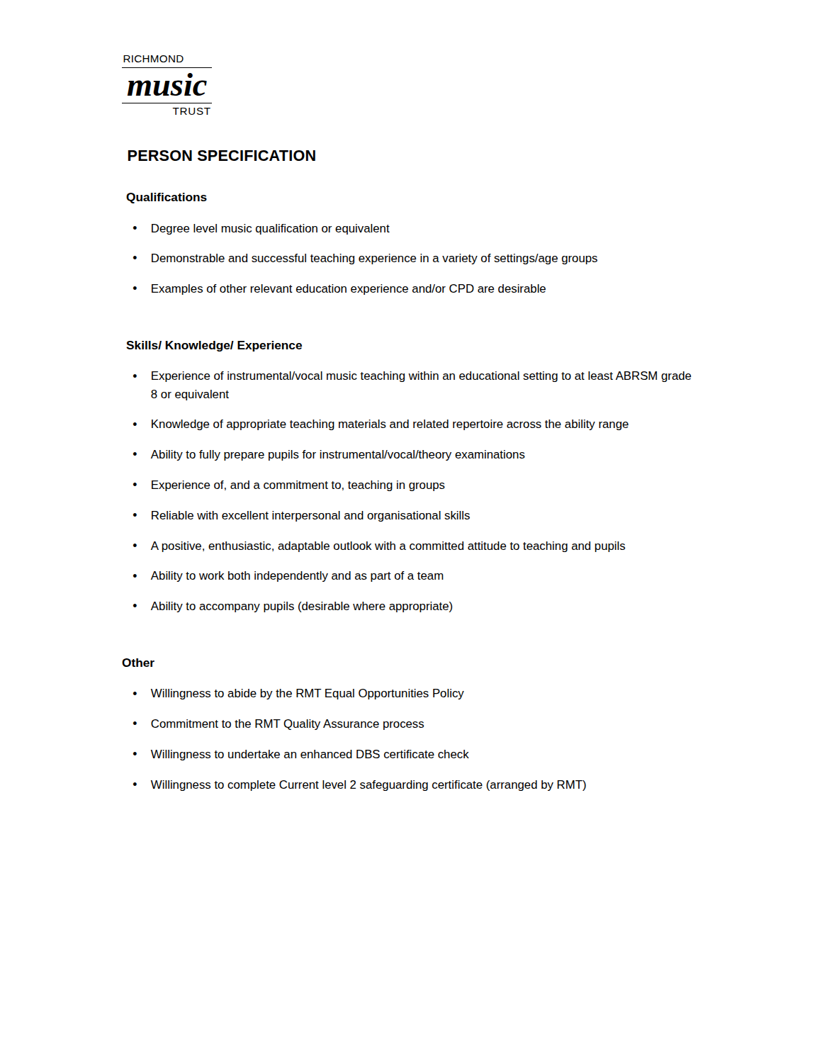RICHMOND
music
TRUST
PERSON SPECIFICATION
Qualifications
Degree level music qualification or equivalent
Demonstrable and successful teaching experience in a variety of settings/age groups
Examples of other relevant education experience and/or CPD are desirable
Skills/ Knowledge/ Experience
Experience of instrumental/vocal music teaching within an educational setting to at least ABRSM grade 8 or equivalent
Knowledge of appropriate teaching materials and related repertoire across the ability range
Ability to fully prepare pupils for instrumental/vocal/theory examinations
Experience of, and a commitment to, teaching in groups
Reliable with excellent interpersonal and organisational skills
A positive, enthusiastic, adaptable outlook with a committed attitude to teaching and pupils
Ability to work both independently and as part of a team
Ability to accompany pupils (desirable where appropriate)
Other
Willingness to abide by the RMT Equal Opportunities Policy
Commitment to the RMT Quality Assurance process
Willingness to undertake an enhanced DBS certificate check
Willingness to complete Current level 2 safeguarding certificate (arranged by RMT)